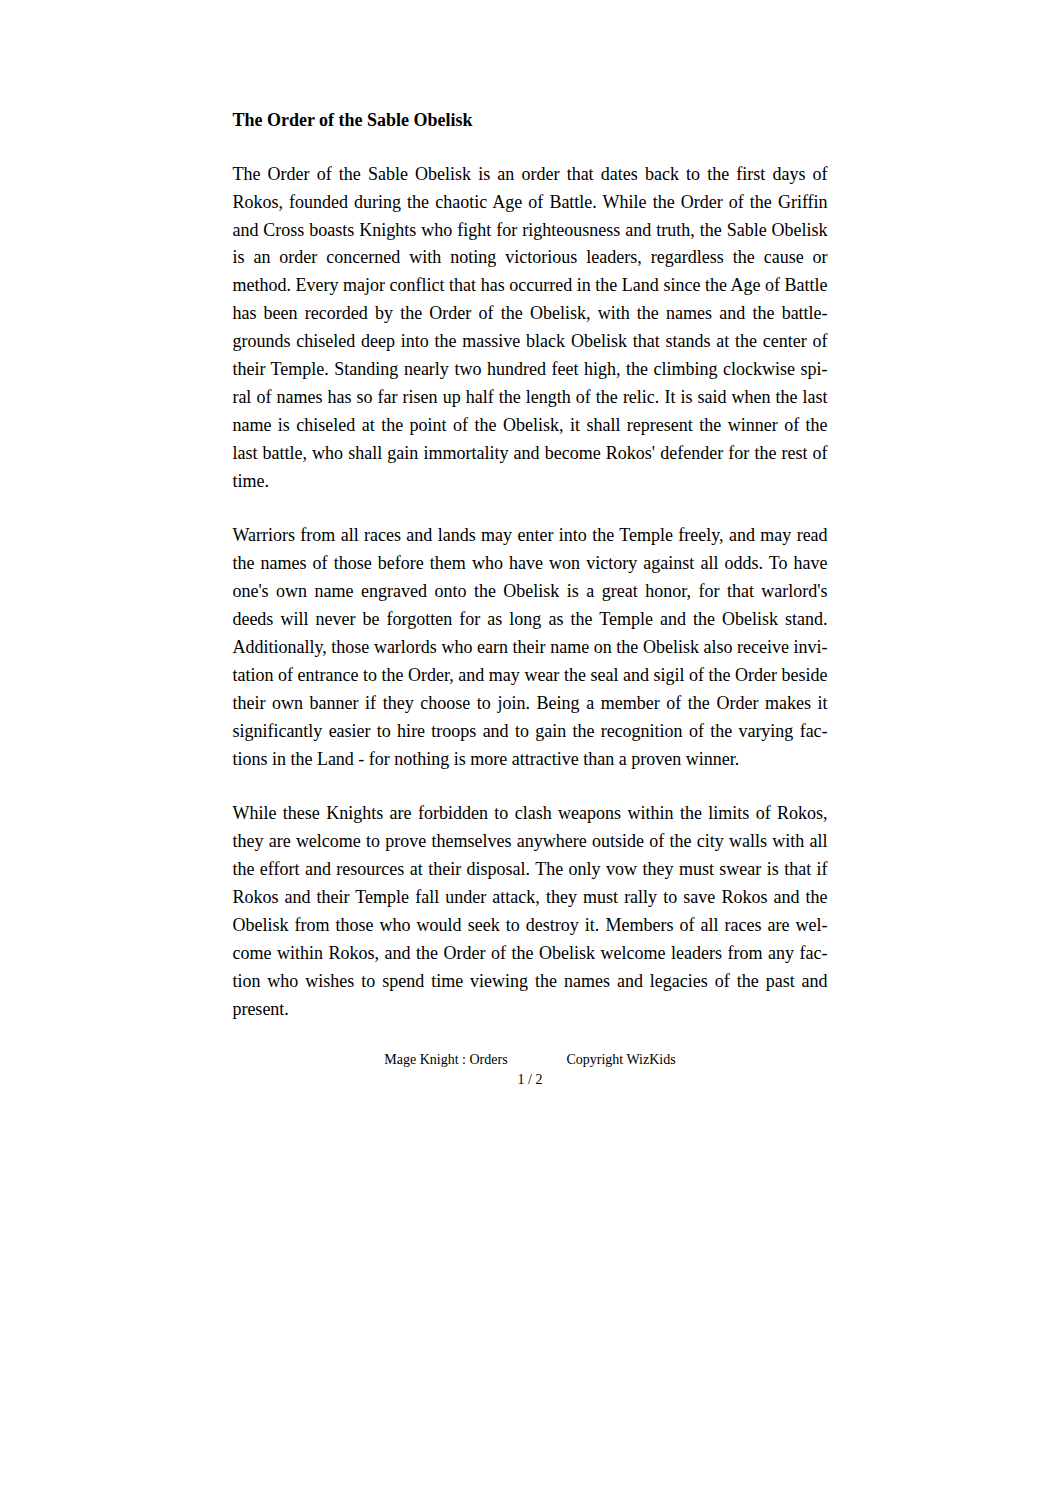The Order of the Sable Obelisk
The Order of the Sable Obelisk is an order that dates back to the first days of Rokos, founded during the chaotic Age of Battle. While the Order of the Griffin and Cross boasts Knights who fight for righteousness and truth, the Sable Obelisk is an order concerned with noting victorious leaders, regardless the cause or method. Every major conflict that has occurred in the Land since the Age of Battle has been recorded by the Order of the Obelisk, with the names and the battlegrounds chiseled deep into the massive black Obelisk that stands at the center of their Temple. Standing nearly two hundred feet high, the climbing clockwise spiral of names has so far risen up half the length of the relic. It is said when the last name is chiseled at the point of the Obelisk, it shall represent the winner of the last battle, who shall gain immortality and become Rokos' defender for the rest of time.
Warriors from all races and lands may enter into the Temple freely, and may read the names of those before them who have won victory against all odds. To have one's own name engraved onto the Obelisk is a great honor, for that warlord's deeds will never be forgotten for as long as the Temple and the Obelisk stand. Additionally, those warlords who earn their name on the Obelisk also receive invitation of entrance to the Order, and may wear the seal and sigil of the Order beside their own banner if they choose to join. Being a member of the Order makes it significantly easier to hire troops and to gain the recognition of the varying factions in the Land - for nothing is more attractive than a proven winner.
While these Knights are forbidden to clash weapons within the limits of Rokos, they are welcome to prove themselves anywhere outside of the city walls with all the effort and resources at their disposal. The only vow they must swear is that if Rokos and their Temple fall under attack, they must rally to save Rokos and the Obelisk from those who would seek to destroy it. Members of all races are welcome within Rokos, and the Order of the Obelisk welcome leaders from any faction who wishes to spend time viewing the names and legacies of the past and present.
Mage Knight : Orders Copyright WizKids
1 / 2